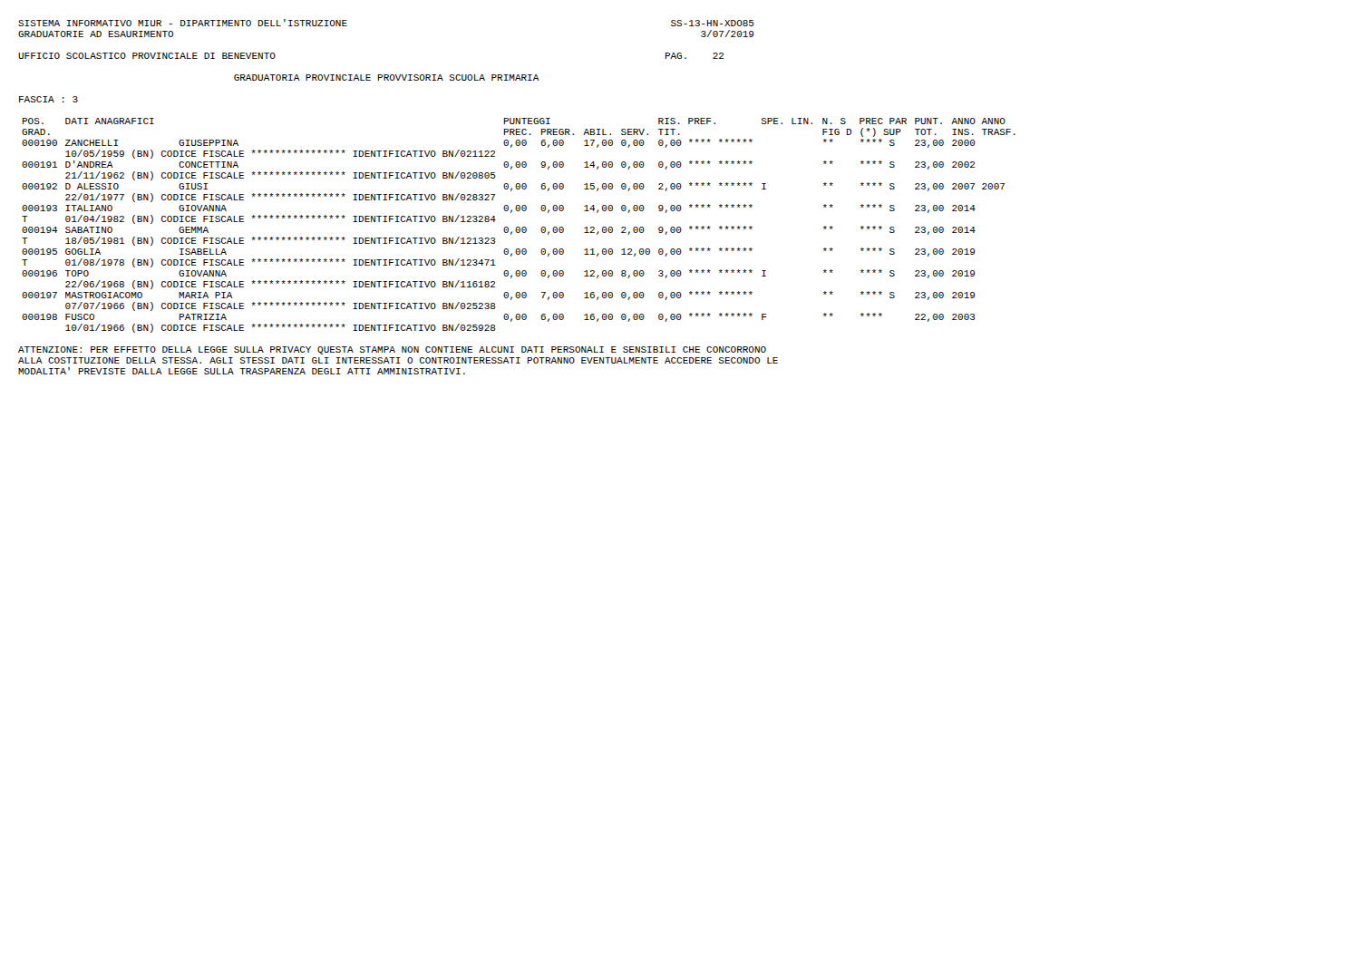SISTEMA INFORMATIVO MIUR - DIPARTIMENTO DELL'ISTRUZIONE SS-13-HN-XDO85
GRADUATORIE AD ESAURIMENTO 3/07/2019
UFFICIO SCOLASTICO PROVINCIALE DI BENEVENTO PAG. 22
GRADUATORIA PROVINCIALE PROVVISORIA SCUOLA PRIMARIA
FASCIA : 3
| POS. | DATI ANAGRAFICI | PUNTEGGI | RIS. PREF. | SPE. LIN. | N. S | PREC PAR | PUNT. | ANNO ANNO |
| --- | --- | --- | --- | --- | --- | --- | --- | --- |
| GRAD. | | PREC. | PREGR. | ABIL. | SERV. | TIT. | | FIG D | (*) SUP | TOT. | INS. TRASF. |
| 000190 | ZANCHELLI GIUSEPPINA | 0,00 | 6,00 | 17,00 | 0,00 | 0,00 **** ****** | | ** | **** S | 23,00 | 2000 |
| | 10/05/1959 (BN) CODICE FISCALE **************** IDENTIFICATIVO BN/021122 | |
| 000191 | D'ANDREA CONCETTINA | 0,00 | 9,00 | 14,00 | 0,00 | 0,00 **** ****** | | ** | **** S | 23,00 | 2002 |
| | 21/11/1962 (BN) CODICE FISCALE **************** IDENTIFICATIVO BN/020805 | |
| 000192 | D ALESSIO GIUSI | 0,00 | 6,00 | 15,00 | 0,00 | 2,00 **** ****** | I | ** | **** S | 23,00 | 2007 2007 |
| | 22/01/1977 (BN) CODICE FISCALE **************** IDENTIFICATIVO BN/028327 | |
| 000193 | ITALIANO GIOVANNA | 0,00 | 0,00 | 14,00 | 0,00 | 9,00 **** ****** | | ** | **** S | 23,00 | 2014 |
| T | 01/04/1982 (BN) CODICE FISCALE **************** IDENTIFICATIVO BN/123284 | |
| 000194 | SABATINO GEMMA | 0,00 | 0,00 | 12,00 | 2,00 | 9,00 **** ****** | | ** | **** S | 23,00 | 2014 |
| T | 18/05/1981 (BN) CODICE FISCALE **************** IDENTIFICATIVO BN/121323 | |
| 000195 | GOGLIA ISABELLA | 0,00 | 0,00 | 11,00 | 12,00 | 0,00 **** ****** | | ** | **** S | 23,00 | 2019 |
| T | 01/08/1978 (BN) CODICE FISCALE **************** IDENTIFICATIVO BN/123471 | |
| 000196 | TOPO GIOVANNA | 0,00 | 0,00 | 12,00 | 8,00 | 3,00 **** ****** | I | ** | **** S | 23,00 | 2019 |
| | 22/06/1968 (BN) CODICE FISCALE **************** IDENTIFICATIVO BN/116182 | |
| 000197 | MASTROGIACOMO MARIA PIA | 0,00 | 7,00 | 16,00 | 0,00 | 0,00 **** ****** | | ** | **** S | 23,00 | 2019 |
| | 07/07/1966 (BN) CODICE FISCALE **************** IDENTIFICATIVO BN/025238 | |
| 000198 | FUSCO PATRIZIA | 0,00 | 6,00 | 16,00 | 0,00 | 0,00 **** ****** | F | ** | **** | 22,00 | 2003 |
| | 10/01/1966 (BN) CODICE FISCALE **************** IDENTIFICATIVO BN/025928 | |
ATTENZIONE: PER EFFETTO DELLA LEGGE SULLA PRIVACY QUESTA STAMPA NON CONTIENE ALCUNI DATI PERSONALI E SENSIBILI CHE CONCORRONO
ALLA COSTITUZIONE DELLA STESSA. AGLI STESSI DATI GLI INTERESSATI O CONTROINTERESSATI POTRANNO EVENTUALMENTE ACCEDERE SECONDO LE
MODALITA' PREVISTE DALLA LEGGE SULLA TRASPARENZA DEGLI ATTI AMMINISTRATIVI.